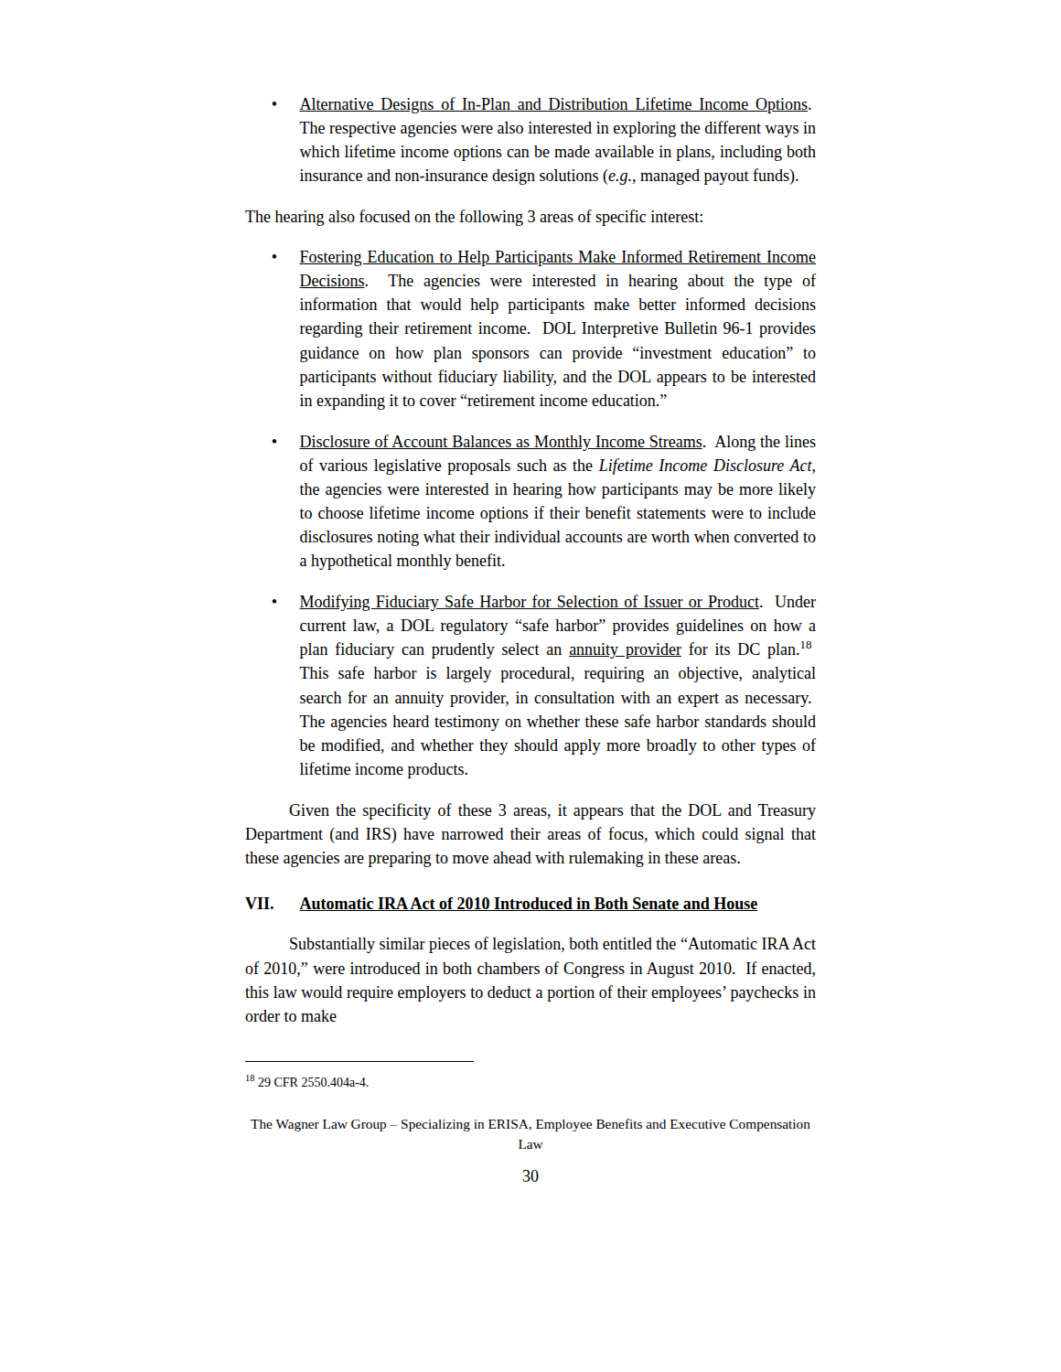Alternative Designs of In-Plan and Distribution Lifetime Income Options. The respective agencies were also interested in exploring the different ways in which lifetime income options can be made available in plans, including both insurance and non-insurance design solutions (e.g., managed payout funds).
The hearing also focused on the following 3 areas of specific interest:
Fostering Education to Help Participants Make Informed Retirement Income Decisions. The agencies were interested in hearing about the type of information that would help participants make better informed decisions regarding their retirement income. DOL Interpretive Bulletin 96-1 provides guidance on how plan sponsors can provide “investment education” to participants without fiduciary liability, and the DOL appears to be interested in expanding it to cover “retirement income education.”
Disclosure of Account Balances as Monthly Income Streams. Along the lines of various legislative proposals such as the Lifetime Income Disclosure Act, the agencies were interested in hearing how participants may be more likely to choose lifetime income options if their benefit statements were to include disclosures noting what their individual accounts are worth when converted to a hypothetical monthly benefit.
Modifying Fiduciary Safe Harbor for Selection of Issuer or Product. Under current law, a DOL regulatory “safe harbor” provides guidelines on how a plan fiduciary can prudently select an annuity provider for its DC plan.18 This safe harbor is largely procedural, requiring an objective, analytical search for an annuity provider, in consultation with an expert as necessary. The agencies heard testimony on whether these safe harbor standards should be modified, and whether they should apply more broadly to other types of lifetime income products.
Given the specificity of these 3 areas, it appears that the DOL and Treasury Department (and IRS) have narrowed their areas of focus, which could signal that these agencies are preparing to move ahead with rulemaking in these areas.
VII. Automatic IRA Act of 2010 Introduced in Both Senate and House
Substantially similar pieces of legislation, both entitled the “Automatic IRA Act of 2010,” were introduced in both chambers of Congress in August 2010. If enacted, this law would require employers to deduct a portion of their employees’ paychecks in order to make
18 29 CFR 2550.404a-4.
The Wagner Law Group – Specializing in ERISA, Employee Benefits and Executive Compensation Law
30